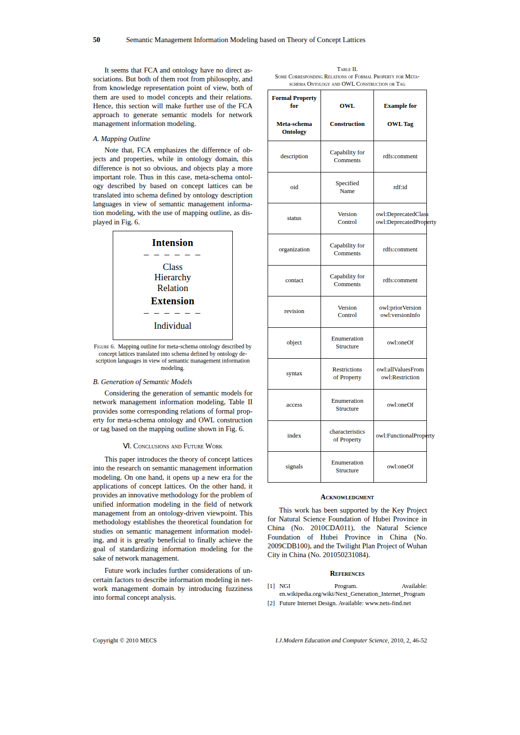50 Semantic Management Information Modeling based on Theory of Concept Lattices
It seems that FCA and ontology have no direct associations. But both of them root from philosophy, and from knowledge representation point of view, both of them are used to model concepts and their relations. Hence, this section will make further use of the FCA approach to generate semantic models for network management information modeling.
A. Mapping Outline
Note that, FCA emphasizes the difference of objects and properties, while in ontology domain, this difference is not so obvious, and objects play a more important role. Thus in this case, meta-schema ontology described by based on concept lattices can be translated into schema defined by ontology description languages in view of semantic management information modeling, with the use of mapping outline, as displayed in Fig. 6.
Intension
– – – – – –
Class
Hierarchy
Relation
Extension
– – – – – –
Individual
Figure 6. Mapping outline for meta-schema ontology described by concept lattices translated into schema defined by ontology description languages in view of semantic management information modeling.
B. Generation of Semantic Models
Considering the generation of semantic models for network management information modeling, Table II provides some corresponding relations of formal property for meta-schema ontology and OWL construction or tag based on the mapping outline shown in Fig. 6.
Ⅵ. Conclusions and Future Work
This paper introduces the theory of concept lattices into the research on semantic management information modeling. On one hand, it opens up a new era for the applications of concept lattices. On the other hand, it provides an innovative methodology for the problem of unified information modeling in the field of network management from an ontology-driven viewpoint. This methodology establishes the theoretical foundation for studies on semantic management information modeling, and it is greatly beneficial to finally achieve the goal of standardizing information modeling for the sake of network management.
Future work includes further considerations of uncertain factors to describe information modeling in network management domain by introducing fuzziness into formal concept analysis.
Table II. Some Corresponding Relations of Formal Property for Meta-schema Ontology and OWL Construction or Tag
| Formal Property for Meta-schema Ontology | OWL Construction | Example for OWL Tag |
| --- | --- | --- |
| description | Capability for Comments | rdfs:comment |
| oid | Specified Name | rdf:id |
| status | Version Control | owl:DeprecatedClass owl:DeprecatedProperty |
| organization | Capability for Comments | rdfs:comment |
| contact | Capability for Comments | rdfs:comment |
| revision | Version Control | owl:priorVersion owl:versionInfo |
| object | Enumeration Structure | owl:oneOf |
| syntax | Restrictions of Property | owl:allValuesFrom owl:Restriction |
| access | Enumeration Structure | owl:oneOf |
| index | characteristics of Property | owl:FunctionalProperty |
| signals | Enumeration Structure | owl:oneOf |
Acknowledgment
This work has been supported by the Key Project for Natural Science Foundation of Hubei Province in China (No. 2010CDA011), the Natural Science Foundation of Hubei Province in China (No. 2009CDB100), and the Twilight Plan Project of Wuhan City in China (No. 201050231084).
References
[1] NGI Program. Available: en.wikipedia.org/wiki/Next_Generation_Internet_Program
[2] Future Internet Design. Available: www.nets-find.net
Copyright © 2010 MECS
I.J.Modern Education and Computer Science, 2010, 2, 46-52